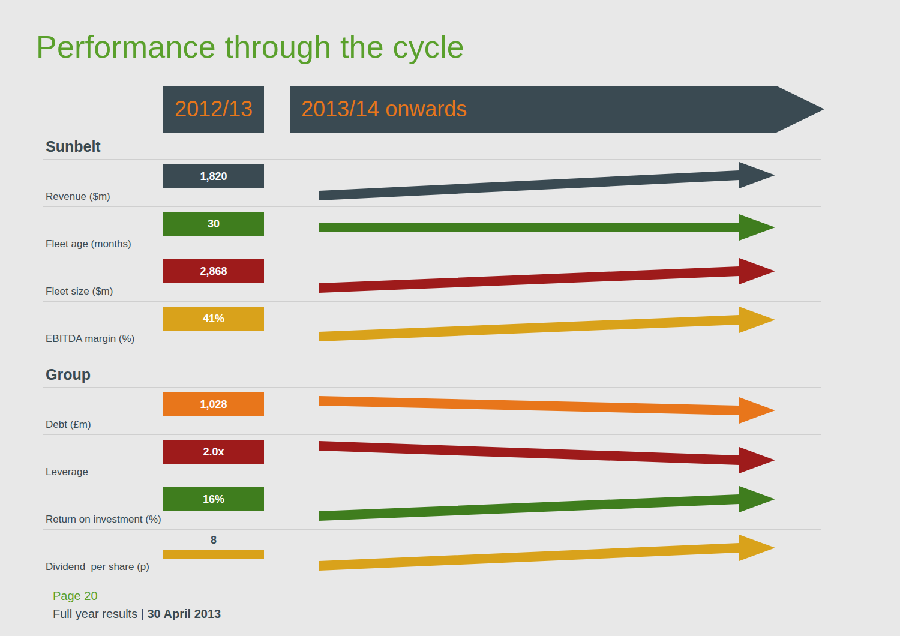Performance through the cycle
2012/13
2013/14 onwards
Sunbelt
Revenue ($m)
1,820
Fleet age (months)
30
Fleet size ($m)
2,868
EBITDA margin (%)
41%
Group
Debt (£m)
1,028
Leverage
2.0x
Return on investment (%)
16%
Dividend per share (p)
8
Page 20
Full year results | 30 April 2013